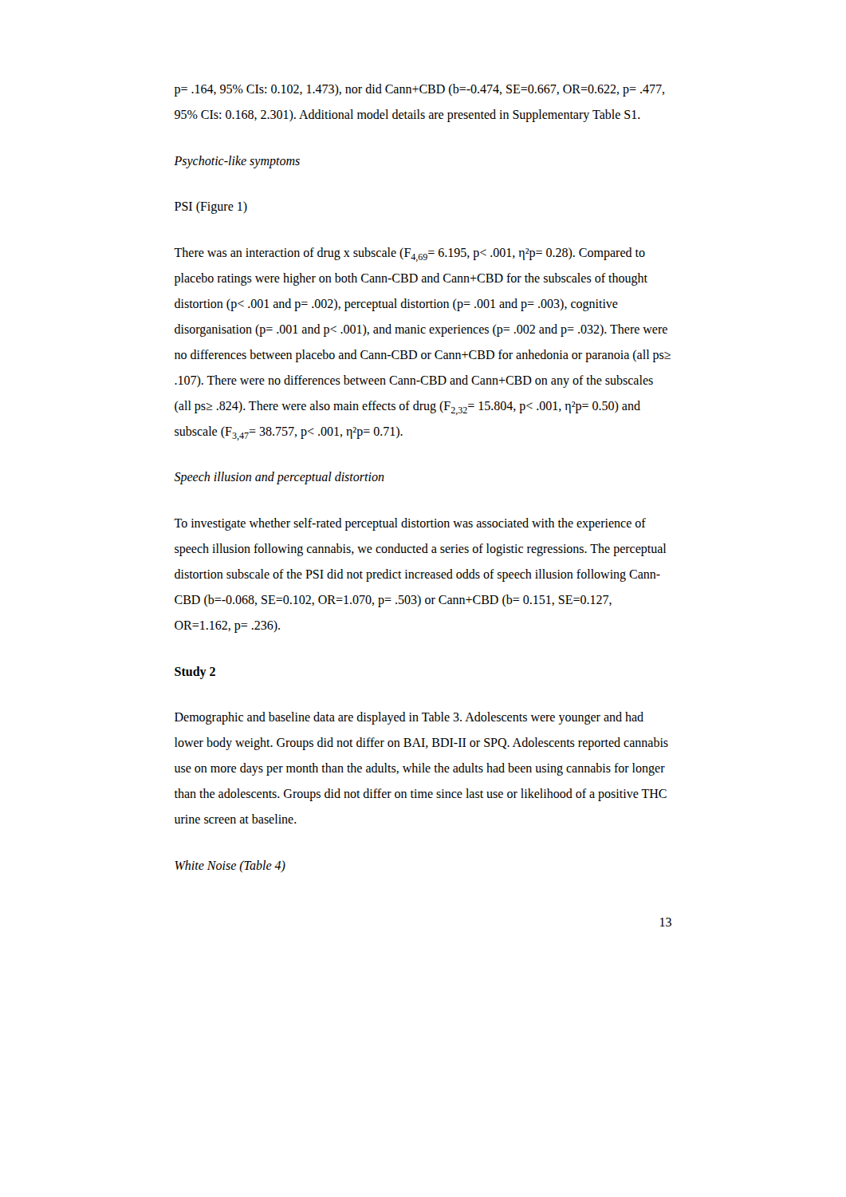p= .164, 95% CIs: 0.102, 1.473), nor did Cann+CBD (b=-0.474, SE=0.667, OR=0.622, p= .477, 95% CIs: 0.168, 2.301). Additional model details are presented in Supplementary Table S1.
Psychotic-like symptoms
PSI (Figure 1)
There was an interaction of drug x subscale (F4,69= 6.195, p< .001, η²p= 0.28). Compared to placebo ratings were higher on both Cann-CBD and Cann+CBD for the subscales of thought distortion (p< .001 and p= .002), perceptual distortion (p= .001 and p= .003), cognitive disorganisation (p= .001 and p< .001), and manic experiences (p= .002 and p= .032). There were no differences between placebo and Cann-CBD or Cann+CBD for anhedonia or paranoia (all ps≥ .107). There were no differences between Cann-CBD and Cann+CBD on any of the subscales (all ps≥ .824). There were also main effects of drug (F2,32= 15.804, p< .001, η²p= 0.50) and subscale (F3,47= 38.757, p< .001, η²p= 0.71).
Speech illusion and perceptual distortion
To investigate whether self-rated perceptual distortion was associated with the experience of speech illusion following cannabis, we conducted a series of logistic regressions. The perceptual distortion subscale of the PSI did not predict increased odds of speech illusion following Cann-CBD (b=-0.068, SE=0.102, OR=1.070, p= .503) or Cann+CBD (b= 0.151, SE=0.127, OR=1.162, p= .236).
Study 2
Demographic and baseline data are displayed in Table 3. Adolescents were younger and had lower body weight. Groups did not differ on BAI, BDI-II or SPQ. Adolescents reported cannabis use on more days per month than the adults, while the adults had been using cannabis for longer than the adolescents. Groups did not differ on time since last use or likelihood of a positive THC urine screen at baseline.
White Noise (Table 4)
13